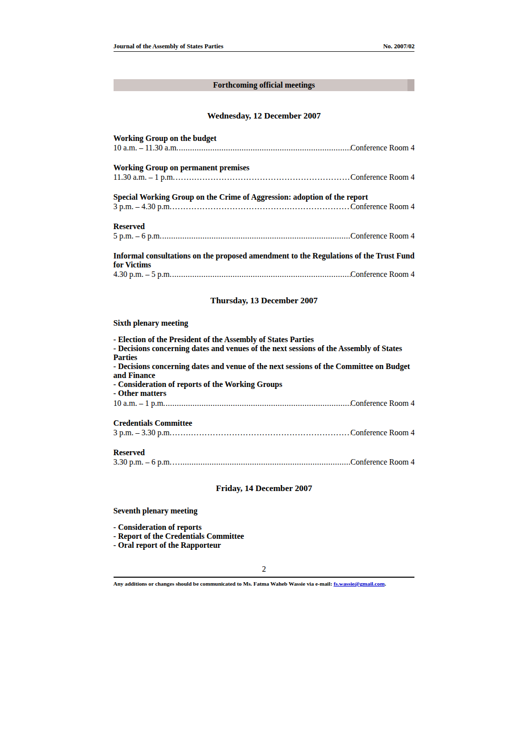Journal of the Assembly of States Parties No. 2007/02
Forthcoming official meetings
Wednesday, 12 December 2007
Working Group on the budget
10 a.m. – 11.30 a.m. .............................................................................................. Conference Room 4
Working Group on permanent premises
11.30 a.m. – 1 p.m. …….………………………………………………………… Conference Room 4
Special Working Group on the Crime of Aggression: adoption of the report
3 p.m. – 4.30 p.m. …………………………………….…………………….. Conference Room 4
Reserved
5 p.m. – 6 p.m. .................................................................................................... Conference Room 4
Informal consultations on the proposed amendment to the Regulations of the Trust Fund
for Victims
4.30 p.m. – 5 p.m. .............................................................................................. Conference Room 4
Thursday, 13 December 2007
Sixth plenary meeting
- Election of the President of the Assembly of States Parties
- Decisions concerning dates and venues of the next sessions of the Assembly of States Parties
- Decisions concerning dates and venue of the next sessions of the Committee on Budget and Finance
- Consideration of reports of the Working Groups
- Other matters
10 a.m. – 1 p.m. .................................................................................................. Conference Room 4
Credentials Committee
3 p.m. – 3.30 p.m. …….…………………………………………………….. Conference Room 4
Reserved
3.30 p.m. – 6 p.m. …............................................................................................. Conference Room 4
Friday, 14 December 2007
Seventh plenary meeting
- Consideration of reports
- Report of the Credentials Committee
- Oral report of the Rapporteur
2
Any additions or changes should be communicated to Ms. Fatma Waheb Wassie via e-mail: fs.wassie@gmail.com.